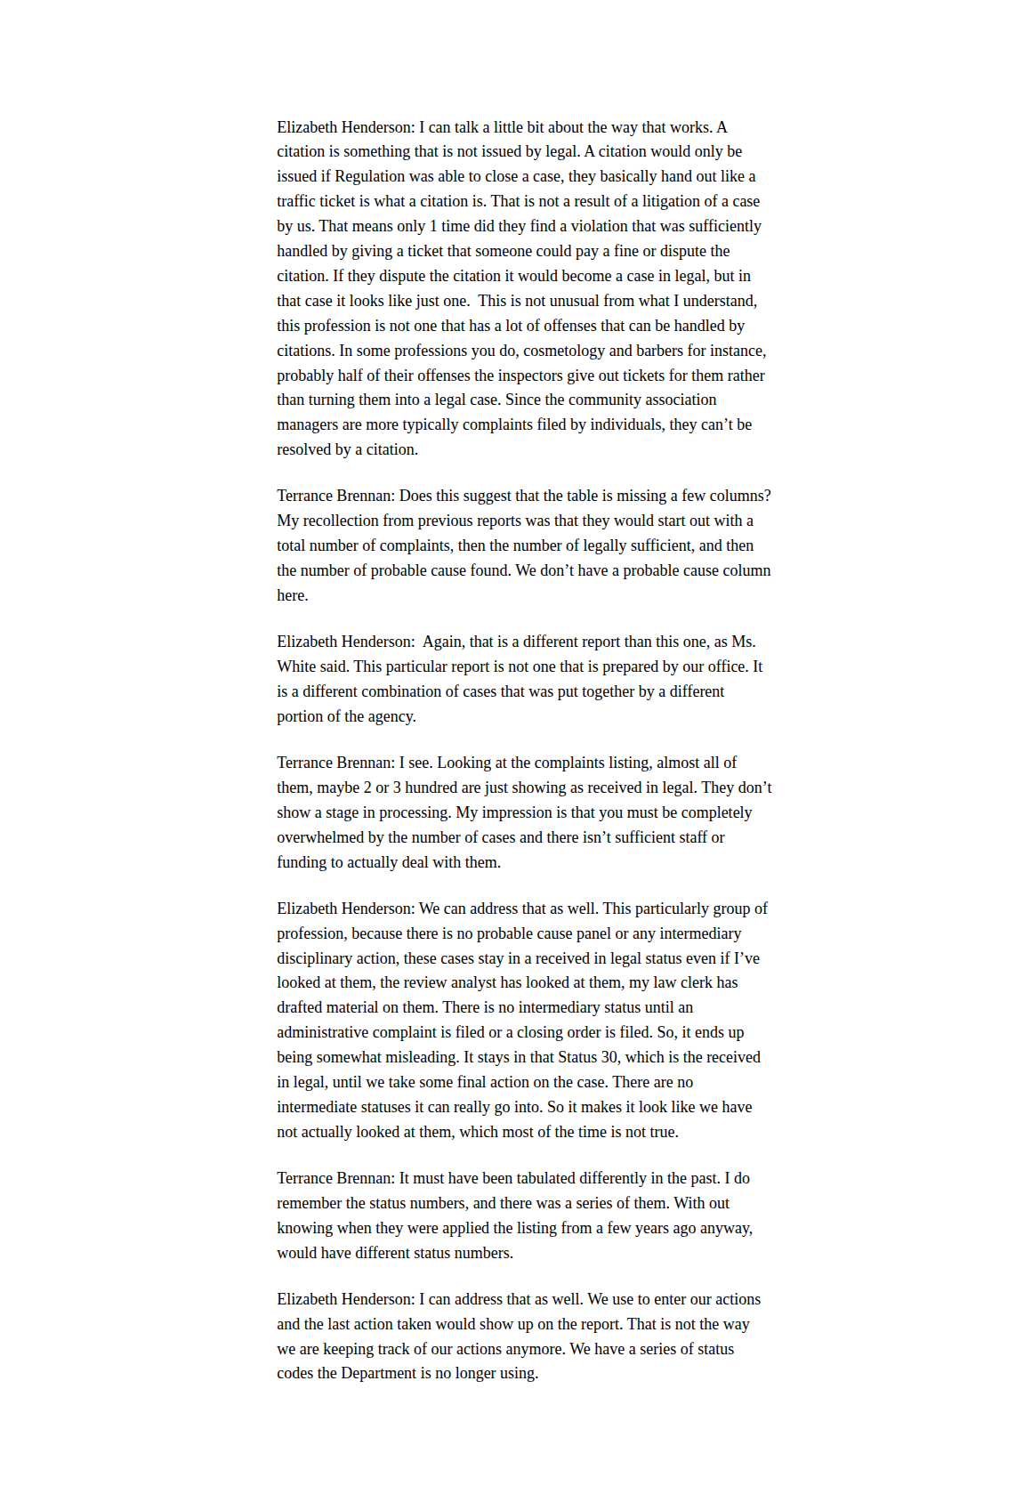Elizabeth Henderson: I can talk a little bit about the way that works. A citation is something that is not issued by legal. A citation would only be issued if Regulation was able to close a case, they basically hand out like a traffic ticket is what a citation is. That is not a result of a litigation of a case by us. That means only 1 time did they find a violation that was sufficiently handled by giving a ticket that someone could pay a fine or dispute the citation. If they dispute the citation it would become a case in legal, but in that case it looks like just one. This is not unusual from what I understand, this profession is not one that has a lot of offenses that can be handled by citations. In some professions you do, cosmetology and barbers for instance, probably half of their offenses the inspectors give out tickets for them rather than turning them into a legal case. Since the community association managers are more typically complaints filed by individuals, they can’t be resolved by a citation.
Terrance Brennan: Does this suggest that the table is missing a few columns? My recollection from previous reports was that they would start out with a total number of complaints, then the number of legally sufficient, and then the number of probable cause found. We don’t have a probable cause column here.
Elizabeth Henderson: Again, that is a different report than this one, as Ms. White said. This particular report is not one that is prepared by our office. It is a different combination of cases that was put together by a different portion of the agency.
Terrance Brennan: I see. Looking at the complaints listing, almost all of them, maybe 2 or 3 hundred are just showing as received in legal. They don’t show a stage in processing. My impression is that you must be completely overwhelmed by the number of cases and there isn’t sufficient staff or funding to actually deal with them.
Elizabeth Henderson: We can address that as well. This particularly group of profession, because there is no probable cause panel or any intermediary disciplinary action, these cases stay in a received in legal status even if I’ve looked at them, the review analyst has looked at them, my law clerk has drafted material on them. There is no intermediary status until an administrative complaint is filed or a closing order is filed. So, it ends up being somewhat misleading. It stays in that Status 30, which is the received in legal, until we take some final action on the case. There are no intermediate statuses it can really go into. So it makes it look like we have not actually looked at them, which most of the time is not true.
Terrance Brennan: It must have been tabulated differently in the past. I do remember the status numbers, and there was a series of them. With out knowing when they were applied the listing from a few years ago anyway, would have different status numbers.
Elizabeth Henderson: I can address that as well. We use to enter our actions and the last action taken would show up on the report. That is not the way we are keeping track of our actions anymore. We have a series of status codes the Department is no longer using.